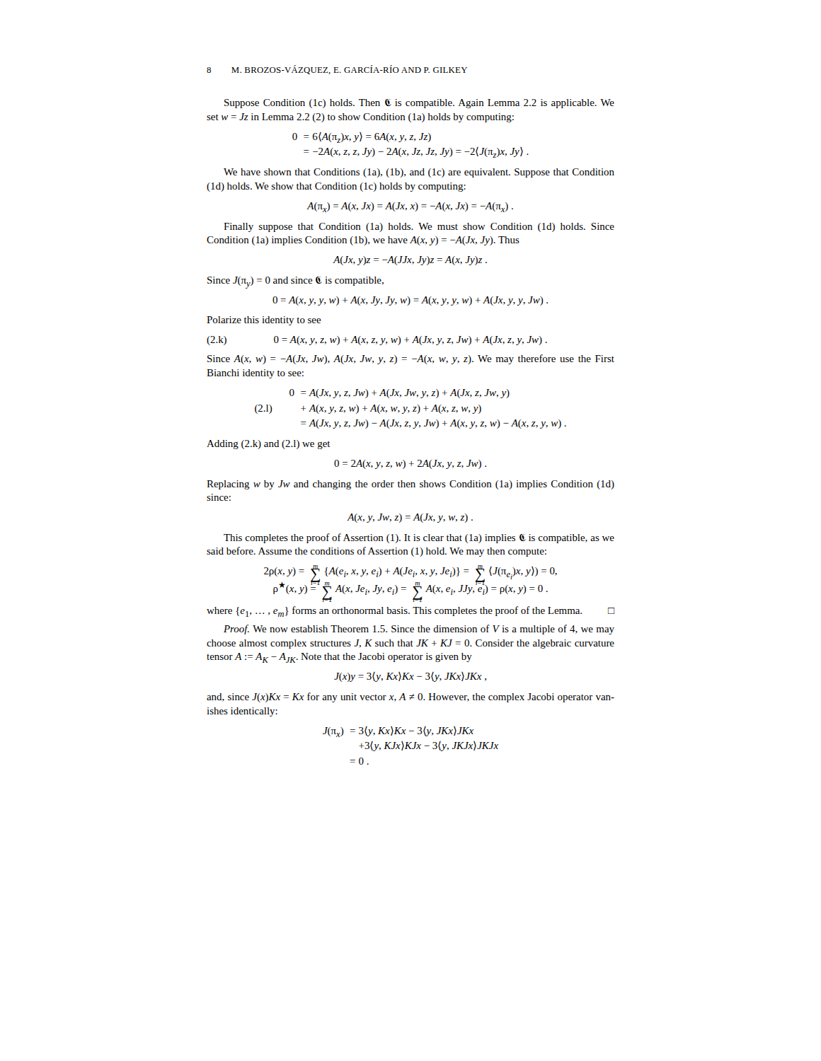8 M. BROZOS-VÁZQUEZ, E. GARCÍA-RÍO AND P. GILKEY
Suppose Condition (1c) holds. Then 𝕮 is compatible. Again Lemma 2.2 is applicable. We set w = Jz in Lemma 2.2 (2) to show Condition (1a) holds by computing:
| 0 | = | 6⟨ A (π z ) x , y ⟩ = 6 A ( x , y , z , Jz ) |
| | = | −2 A ( x , z , z , Jy ) − 2 A ( x , Jz , Jz , Jy ) = −2⟨ J (π z ) x , Jy ⟩ . |
We have shown that Conditions (1a), (1b), and (1c) are equivalent. Suppose that Condition (1d) holds. We show that Condition (1c) holds by computing:
A(πx) = A(x, Jx) = A(Jx, x) = −A(x, Jx) = −A(πx) .
Finally suppose that Condition (1a) holds. We must show Condition (1d) holds. Since Condition (1a) implies Condition (1b), we have A(x, y) = −A(Jx, Jy). Thus
A(Jx, y)z = −A(JJx, Jy)z = A(x, Jy)z .
Since J(πy) = 0 and since 𝕮 is compatible,
0 = A(x, y, y, w) + A(x, Jy, Jy, w) = A(x, y, y, w) + A(Jx, y, y, Jw) .
Polarize this identity to see
(2.k)
0 = A(x, y, z, w) + A(x, z, y, w) + A(Jx, y, z, Jw) + A(Jx, z, y, Jw) .
Since A(x, w) = −A(Jx, Jw), A(Jx, Jw, y, z) = −A(x, w, y, z). We may therefore use the First Bianchi identity to see:
| | 0 | = | A ( Jx , y , z , Jw ) + A ( Jx , Jw , y , z ) + A ( Jx , z , Jw , y ) |
| (2.l) | | + | A ( x , y , z , w ) + A ( x , w , y , z ) + A ( x , z , w , y ) |
| | | = | A ( Jx , y , z , Jw ) − A ( Jx , z , y , Jw ) + A ( x , y , z , w ) − A ( x , z , y , w ) . |
Adding (2.k) and (2.l) we get
0 = 2A(x, y, z, w) + 2A(Jx, y, z, Jw) .
Replacing w by Jw and changing the order then shows Condition (1a) implies Condition (1d) since:
A(x, y, Jw, z) = A(Jx, y, w, z) .
This completes the proof of Assertion (1). It is clear that (1a) implies 𝕮 is compatible, as we said before. Assume the conditions of Assertion (1) hold. We may then compute:
2ρ(x, y) = ∑mi=1{A(ei, x, y, ei) + A(Jei, x, y, Jei)} = ∑mi=1⟨J(πei)x, y⟩) = 0, ρ★(x, y) = ∑mi=1 A(x, Jei, Jy, ei) = ∑mi=1 A(x, ei, JJy, ei) = ρ(x, y) = 0 .
where {e1, … , em} forms an orthonormal basis. This completes the proof of the Lemma. □
Proof. We now establish Theorem 1.5. Since the dimension of V is a multiple of 4, we may choose almost complex structures J, K such that JK + KJ = 0. Consider the algebraic curvature tensor A := AK − AJK. Note that the Jacobi operator is given by
J(x)y = 3⟨y, Kx⟩Kx − 3⟨y, JKx⟩JKx ,
and, since J(x)Kx = Kx for any unit vector x, A ≠ 0. However, the complex Jacobi operator vanishes identically:
| J (π x ) | = | 3⟨ y , Kx ⟩ Kx − 3⟨ y , JKx ⟩ JKx |
| | | +3⟨ y , KJx ⟩ KJx − 3⟨ y , JKJx ⟩ JKJx |
| | = | 0 . |